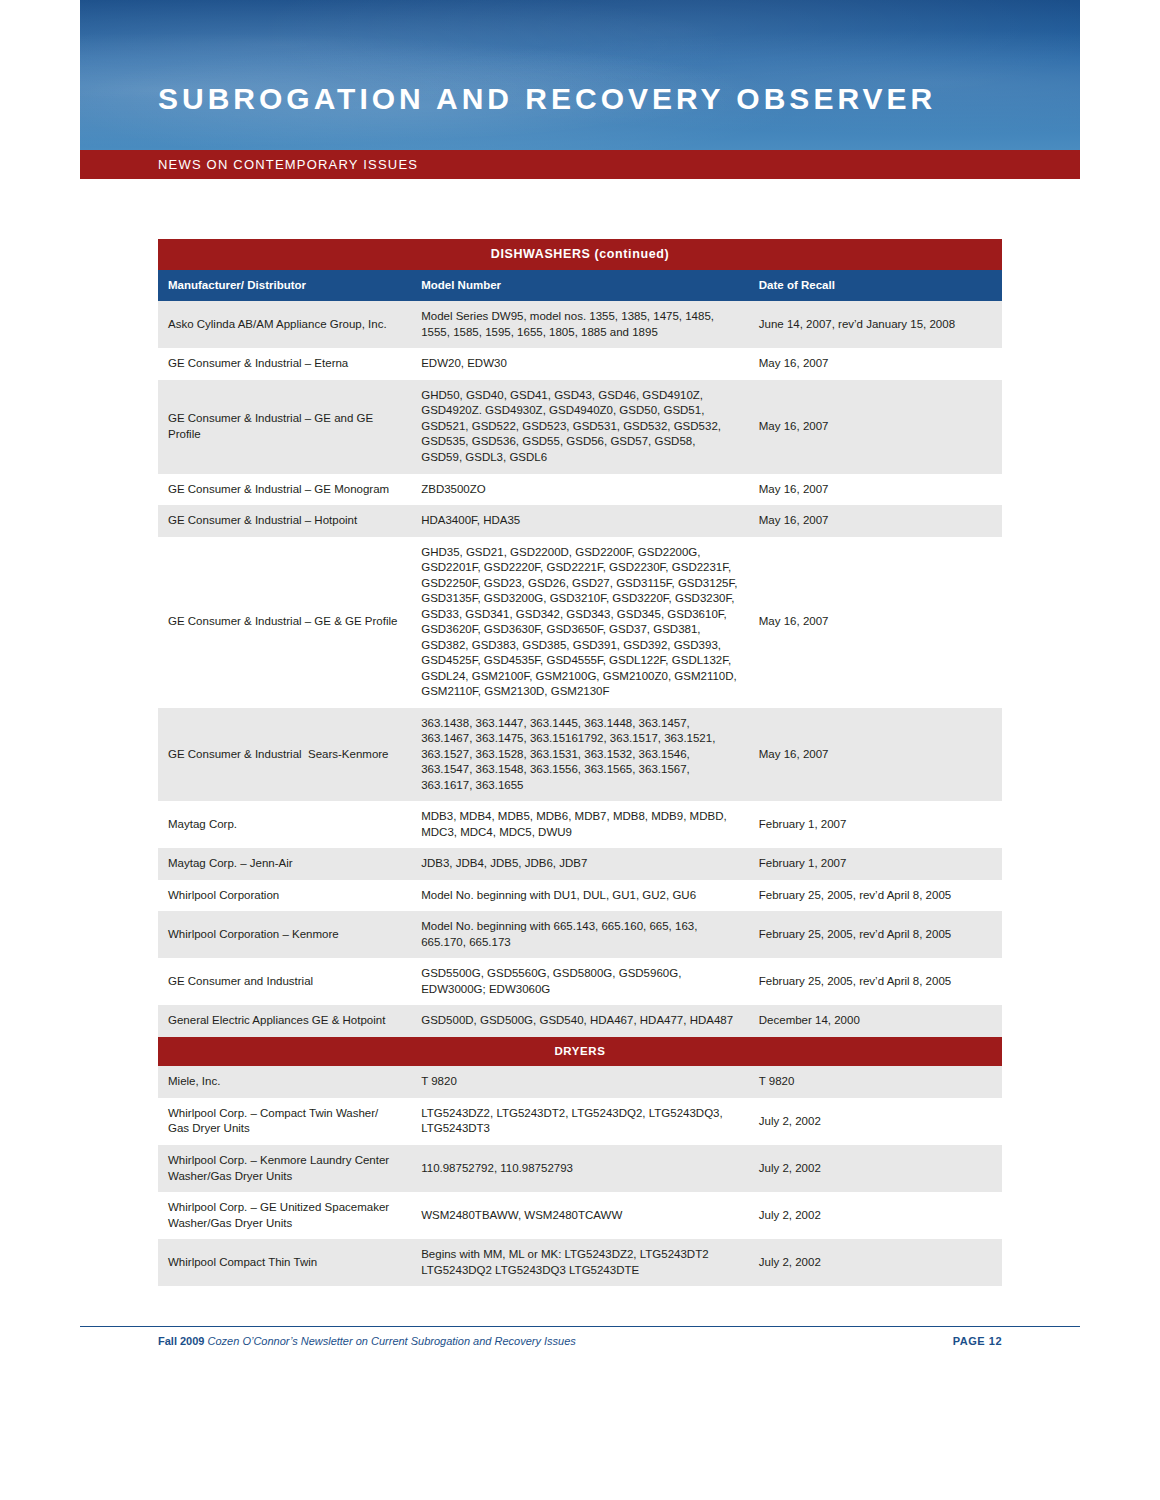Subrogation and Recovery Observer
News on Contemporary Issues
DISHWASHERS (continued)
| Manufacturer/ Distributor | Model Number | Date of Recall |
| --- | --- | --- |
| Asko Cylinda AB/AM Appliance Group, Inc. | Model Series DW95, model nos. 1355, 1385, 1475, 1485, 1555, 1585, 1595, 1655, 1805, 1885 and 1895 | June 14, 2007, rev’d January 15, 2008 |
| GE Consumer & Industrial – Eterna | EDW20, EDW30 | May 16, 2007 |
| GE Consumer & Industrial – GE and GE Profile | GHD50, GSD40, GSD41, GSD43, GSD46, GSD4910Z, GSD4920Z. GSD4930Z, GSD4940Z0, GSD50, GSD51, GSD521, GSD522, GSD523, GSD531, GSD532, GSD532, GSD535, GSD536, GSD55, GSD56, GSD57, GSD58, GSD59, GSDL3, GSDL6 | May 16, 2007 |
| GE Consumer & Industrial – GE Monogram | ZBD3500ZO | May 16, 2007 |
| GE Consumer & Industrial – Hotpoint | HDA3400F, HDA35 | May 16, 2007 |
| GE Consumer & Industrial – GE & GE Profile | GHD35, GSD21, GSD2200D, GSD2200F, GSD2200G, GSD2201F, GSD2220F, GSD2221F, GSD2230F, GSD2231F, GSD2250F, GSD23, GSD26, GSD27, GSD3115F, GSD3125F, GSD3135F, GSD3200G, GSD3210F, GSD3220F, GSD3230F, GSD33, GSD341, GSD342, GSD343, GSD345, GSD3610F, GSD3620F, GSD3630F, GSD3650F, GSD37, GSD381, GSD382, GSD383, GSD385, GSD391, GSD392, GSD393, GSD4525F, GSD4535F, GSD4555F, GSDL122F, GSDL132F, GSDL24, GSM2100F, GSM2100G, GSM2100Z0, GSM2110D, GSM2110F, GSM2130D, GSM2130F | May 16, 2007 |
| GE Consumer & Industrial Sears-Kenmore | 363.1438, 363.1447, 363.1445, 363.1448, 363.1457, 363.1467, 363.1475, 363.15161792, 363.1517, 363.1521, 363.1527, 363.1528, 363.1531, 363.1532, 363.1546, 363.1547, 363.1548, 363.1556, 363.1565, 363.1567, 363.1617, 363.1655 | May 16, 2007 |
| Maytag Corp. | MDB3, MDB4, MDB5, MDB6, MDB7, MDB8, MDB9, MDBD, MDC3, MDC4, MDC5, DWU9 | February 1, 2007 |
| Maytag Corp. – Jenn-Air | JDB3, JDB4, JDB5, JDB6, JDB7 | February 1, 2007 |
| Whirlpool Corporation | Model No. beginning with DU1, DUL, GU1, GU2, GU6 | February 25, 2005, rev’d April 8, 2005 |
| Whirlpool Corporation – Kenmore | Model No. beginning with 665.143, 665.160, 665, 163, 665.170, 665.173 | February 25, 2005, rev’d April 8, 2005 |
| GE Consumer and Industrial | GSD5500G, GSD5560G, GSD5800G, GSD5960G, EDW3000G; EDW3060G | February 25, 2005, rev’d April 8, 2005 |
| General Electric Appliances GE & Hotpoint | GSD500D, GSD500G, GSD540, HDA467, HDA477, HDA487 | December 14, 2000 |
| DRYERS |
| Miele, Inc. | T 9820 | T 9820 |
| Whirlpool Corp. – Compact Twin Washer/ Gas Dryer Units | LTG5243DZ2, LTG5243DT2, LTG5243DQ2, LTG5243DQ3, LTG5243DT3 | July 2, 2002 |
| Whirlpool Corp. – Kenmore Laundry Center Washer/Gas Dryer Units | 110.98752792, 110.98752793 | July 2, 2002 |
| Whirlpool Corp. – GE Unitized Spacemaker Washer/Gas Dryer Units | WSM2480TBAWW, WSM2480TCAWW | July 2, 2002 |
| Whirlpool Compact Thin Twin | Begins with MM, ML or MK: LTG5243DZ2, LTG5243DT2 LTG5243DQ2 LTG5243DQ3 LTG5243DTE | July 2, 2002 |
Fall 2009 Cozen O’Connor’s Newsletter on Current Subrogation and Recovery Issues
PAGE 12